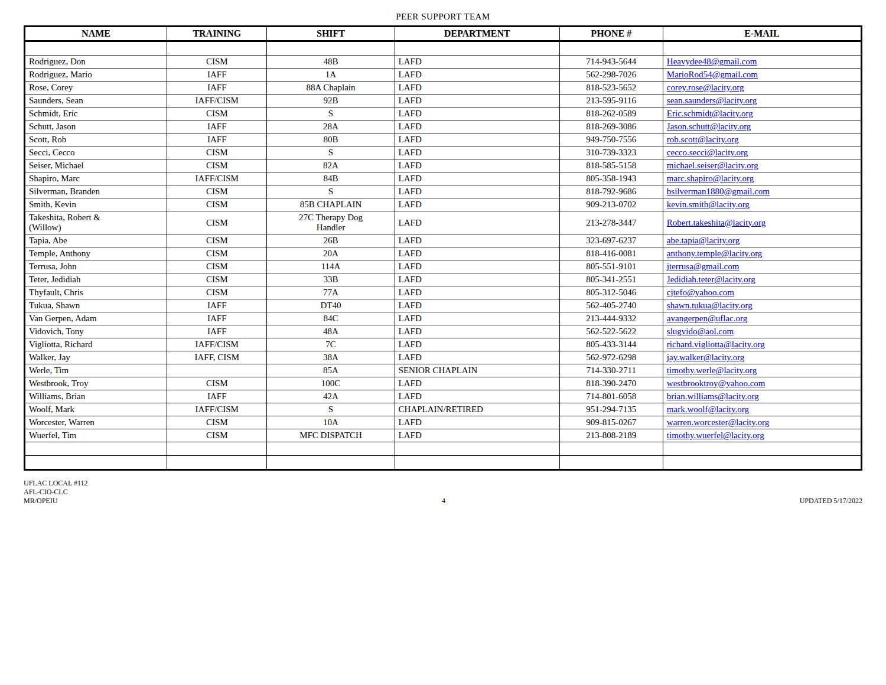PEER SUPPORT TEAM
| NAME | TRAINING | SHIFT | DEPARTMENT | PHONE # | E-MAIL |
| --- | --- | --- | --- | --- | --- |
| Rodriguez, Don | CISM | 48B | LAFD | 714-943-5644 | Heavydee48@gmail.com |
| Rodriguez, Mario | IAFF | 1A | LAFD | 562-298-7026 | MarioRod54@gmail.com |
| Rose, Corey | IAFF | 88A Chaplain | LAFD | 818-523-5652 | corey.rose@lacity.org |
| Saunders, Sean | IAFF/CISM | 92B | LAFD | 213-595-9116 | sean.saunders@lacity.org |
| Schmidt, Eric | CISM | S | LAFD | 818-262-0589 | Eric.schmidt@lacity.org |
| Schutt, Jason | IAFF | 28A | LAFD | 818-269-3086 | Jason.schutt@lacity.org |
| Scott, Rob | IAFF | 80B | LAFD | 949-750-7556 | rob.scott@lacity.org |
| Secci, Cecco | CISM | S | LAFD | 310-739-3323 | cecco.secci@lacity.org |
| Seiser, Michael | CISM | 82A | LAFD | 818-585-5158 | michael.seiser@lacity.org |
| Shapiro, Marc | IAFF/CISM | 84B | LAFD | 805-358-1943 | marc.shapiro@lacity.org |
| Silverman, Branden | CISM | S | LAFD | 818-792-9686 | bsilverman1880@gmail.com |
| Smith, Kevin | CISM | 85B CHAPLAIN | LAFD | 909-213-0702 | kevin.smith@lacity.org |
| Takeshita, Robert & (Willow) | CISM | 27C Therapy Dog Handler | LAFD | 213-278-3447 | Robert.takeshita@lacity.org |
| Tapia, Abe | CISM | 26B | LAFD | 323-697-6237 | abe.tapia@lacity.org |
| Temple, Anthony | CISM | 20A | LAFD | 818-416-0081 | anthony.temple@lacity.org |
| Terrusa, John | CISM | 114A | LAFD | 805-551-9101 | jterrusa@gmail.com |
| Teter, Jedidiah | CISM | 33B | LAFD | 805-341-2551 | Jedidiah.teter@lacity.org |
| Thyfault, Chris | CISM | 77A | LAFD | 805-312-5046 | cjtefo@yahoo.com |
| Tukua, Shawn | IAFF | DT40 | LAFD | 562-405-2740 | shawn.tukua@lacity.org |
| Van Gerpen, Adam | IAFF | 84C | LAFD | 213-444-9332 | avangerpen@uflac.org |
| Vidovich, Tony | IAFF | 48A | LAFD | 562-522-5622 | slugvido@aol.com |
| Vigliotta, Richard | IAFF/CISM | 7C | LAFD | 805-433-3144 | richard.vigliotta@lacity.org |
| Walker, Jay | IAFF, CISM | 38A | LAFD | 562-972-6298 | jay.walker@lacity.org |
| Werle, Tim | | 85A | SENIOR CHAPLAIN | 714-330-2711 | timothy.werle@lacity.org |
| Westbrook, Troy | CISM | 100C | LAFD | 818-390-2470 | westbrooktroy@yahoo.com |
| Williams, Brian | IAFF | 42A | LAFD | 714-801-6058 | brian.williams@lacity.org |
| Woolf, Mark | IAFF/CISM | S | CHAPLAIN/RETIRED | 951-294-7135 | mark.woolf@lacity.org |
| Worcester, Warren | CISM | 10A | LAFD | 909-815-0267 | warren.worcester@lacity.org |
| Wuerfel, Tim | CISM | MFC DISPATCH | LAFD | 213-808-2189 | timothy.wuerfel@lacity.org |
UFLAC LOCAL #112
AFL-CIO-CLC
MR/OPEIU
4
UPDATED 5/17/2022